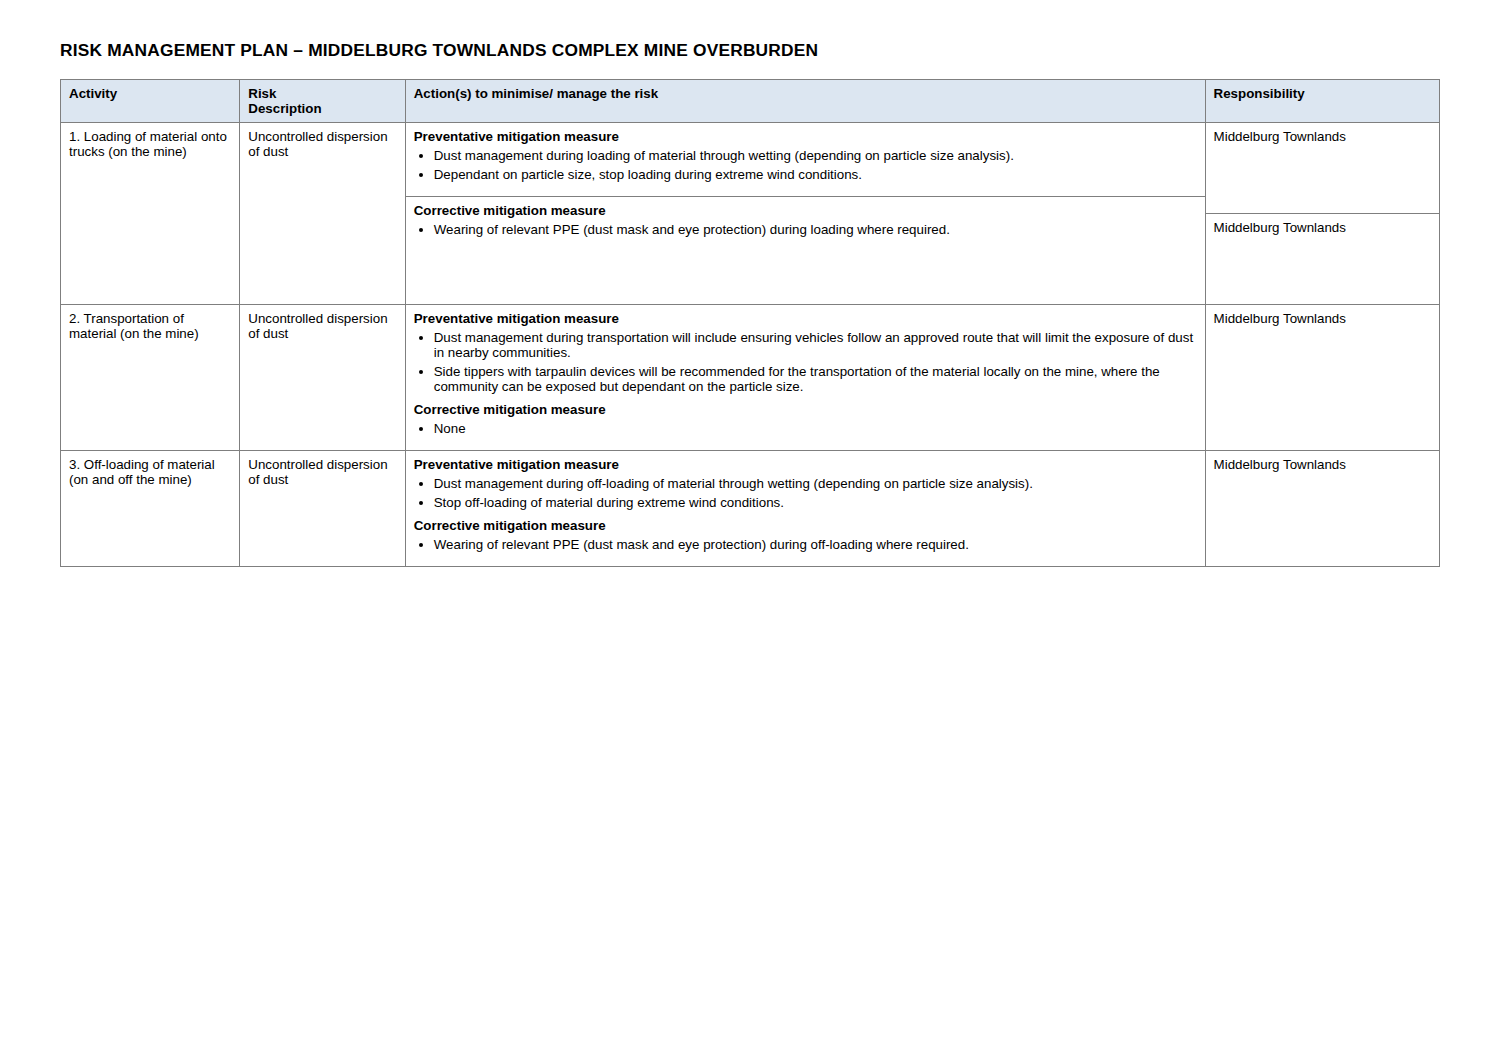RISK MANAGEMENT PLAN – MIDDELBURG TOWNLANDS COMPLEX MINE OVERBURDEN
| Activity | Risk Description | Action(s) to minimise/ manage the risk | Responsibility |
| --- | --- | --- | --- |
| 1. Loading of material onto trucks (on the mine) | Uncontrolled dispersion of dust | / Preventative mitigation measure Dust management during loading of material through wetting (depending on particle size analysis). Dependant on particle size, stop loading during extreme wind conditions. / / Corrective mitigation measure Wearing of relevant PPE (dust mask and eye protection) during loading where required. / | / Middelburg Townlands / / Middelburg Townlands / |
| 2. Transportation of material (on the mine) | Uncontrolled dispersion of dust | Preventative mitigation measure Dust management during transportation will include ensuring vehicles follow an approved route that will limit the exposure of dust in nearby communities. Side tippers with tarpaulin devices will be recommended for the transportation of the material locally on the mine, where the community can be exposed but dependant on the particle size. Corrective mitigation measure None | Middelburg Townlands |
| 3. Off-loading of material (on and off the mine) | Uncontrolled dispersion of dust | Preventative mitigation measure Dust management during off-loading of material through wetting (depending on particle size analysis). Stop off-loading of material during extreme wind conditions. Corrective mitigation measure Wearing of relevant PPE (dust mask and eye protection) during off-loading where required. | Middelburg Townlands |